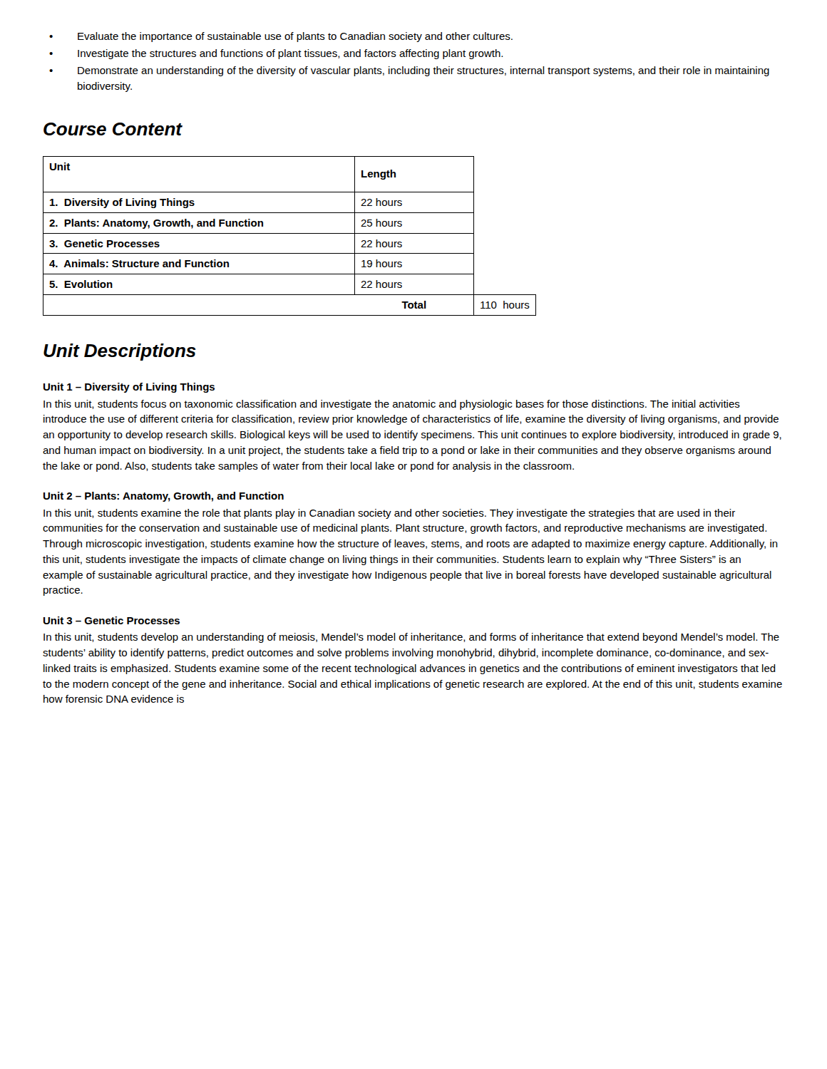Evaluate the importance of sustainable use of plants to Canadian society and other cultures.
Investigate the structures and functions of plant tissues, and factors affecting plant growth.
Demonstrate an understanding of the diversity of vascular plants, including their structures, internal transport systems, and their role in maintaining biodiversity.
Course Content
| Unit | Length |
| --- | --- |
| 1. Diversity of Living Things | 22 hours |
| 2. Plants: Anatomy, Growth, and Function | 25 hours |
| 3. Genetic Processes | 22 hours |
| 4. Animals: Structure and Function | 19 hours |
| 5. Evolution | 22 hours |
| | Total | 110 hours |
Unit Descriptions
Unit 1 – Diversity of Living Things
In this unit, students focus on taxonomic classification and investigate the anatomic and physiologic bases for those distinctions. The initial activities introduce the use of different criteria for classification, review prior knowledge of characteristics of life, examine the diversity of living organisms, and provide an opportunity to develop research skills. Biological keys will be used to identify specimens. This unit continues to explore biodiversity, introduced in grade 9, and human impact on biodiversity. In a unit project, the students take a field trip to a pond or lake in their communities and they observe organisms around the lake or pond. Also, students take samples of water from their local lake or pond for analysis in the classroom.
Unit 2 – Plants: Anatomy, Growth, and Function
In this unit, students examine the role that plants play in Canadian society and other societies. They investigate the strategies that are used in their communities for the conservation and sustainable use of medicinal plants. Plant structure, growth factors, and reproductive mechanisms are investigated. Through microscopic investigation, students examine how the structure of leaves, stems, and roots are adapted to maximize energy capture. Additionally, in this unit, students investigate the impacts of climate change on living things in their communities. Students learn to explain why “Three Sisters” is an example of sustainable agricultural practice, and they investigate how Indigenous people that live in boreal forests have developed sustainable agricultural practice.
Unit 3 – Genetic Processes
In this unit, students develop an understanding of meiosis, Mendel’s model of inheritance, and forms of inheritance that extend beyond Mendel’s model. The students’ ability to identify patterns, predict outcomes and solve problems involving monohybrid, dihybrid, incomplete dominance, co-dominance, and sex-linked traits is emphasized. Students examine some of the recent technological advances in genetics and the contributions of eminent investigators that led to the modern concept of the gene and inheritance. Social and ethical implications of genetic research are explored. At the end of this unit, students examine how forensic DNA evidence is